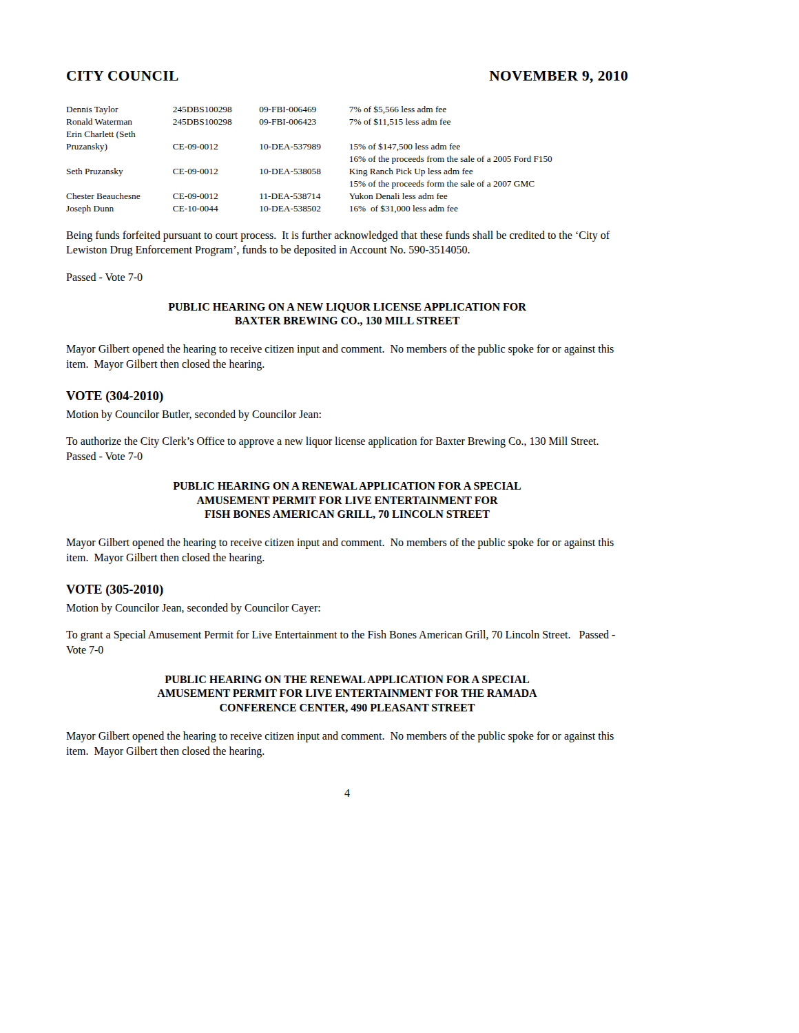CITY COUNCIL NOVEMBER 9, 2010
| Dennis Taylor | 245DBS100298 | 09-FBI-006469 | 7% of $5,566 less adm fee |
| Ronald Waterman | 245DBS100298 | 09-FBI-006423 | 7% of $11,515 less adm fee |
| Erin Charlett (Seth | | | |
| Pruzansky) | CE-09-0012 | 10-DEA-537989 | 15% of $147,500 less adm fee |
| | | | 16% of the proceeds from the sale of a 2005 Ford F150 |
| Seth Pruzansky | CE-09-0012 | 10-DEA-538058 | King Ranch Pick Up less adm fee |
| | | | 15% of the proceeds form the sale of a 2007 GMC |
| Chester Beauchesne | CE-09-0012 | 11-DEA-538714 | Yukon Denali less adm fee |
| Joseph Dunn | CE-10-0044 | 10-DEA-538502 | 16% of $31,000 less adm fee |
Being funds forfeited pursuant to court process. It is further acknowledged that these funds shall be credited to the ‘City of Lewiston Drug Enforcement Program’, funds to be deposited in Account No. 590-3514050.
Passed - Vote 7-0
PUBLIC HEARING ON A NEW LIQUOR LICENSE APPLICATION FOR
BAXTER BREWING CO., 130 MILL STREET
Mayor Gilbert opened the hearing to receive citizen input and comment. No members of the public spoke for or against this item. Mayor Gilbert then closed the hearing.
VOTE (304-2010)
Motion by Councilor Butler, seconded by Councilor Jean:
To authorize the City Clerk’s Office to approve a new liquor license application for Baxter Brewing Co., 130 Mill Street. Passed - Vote 7-0
PUBLIC HEARING ON A RENEWAL APPLICATION FOR A SPECIAL
AMUSEMENT PERMIT FOR LIVE ENTERTAINMENT FOR
FISH BONES AMERICAN GRILL, 70 LINCOLN STREET
Mayor Gilbert opened the hearing to receive citizen input and comment. No members of the public spoke for or against this item. Mayor Gilbert then closed the hearing.
VOTE (305-2010)
Motion by Councilor Jean, seconded by Councilor Cayer:
To grant a Special Amusement Permit for Live Entertainment to the Fish Bones American Grill, 70 Lincoln Street. Passed -Vote 7-0
PUBLIC HEARING ON THE RENEWAL APPLICATION FOR A SPECIAL
AMUSEMENT PERMIT FOR LIVE ENTERTAINMENT FOR THE RAMADA
CONFERENCE CENTER, 490 PLEASANT STREET
Mayor Gilbert opened the hearing to receive citizen input and comment. No members of the public spoke for or against this item. Mayor Gilbert then closed the hearing.
4